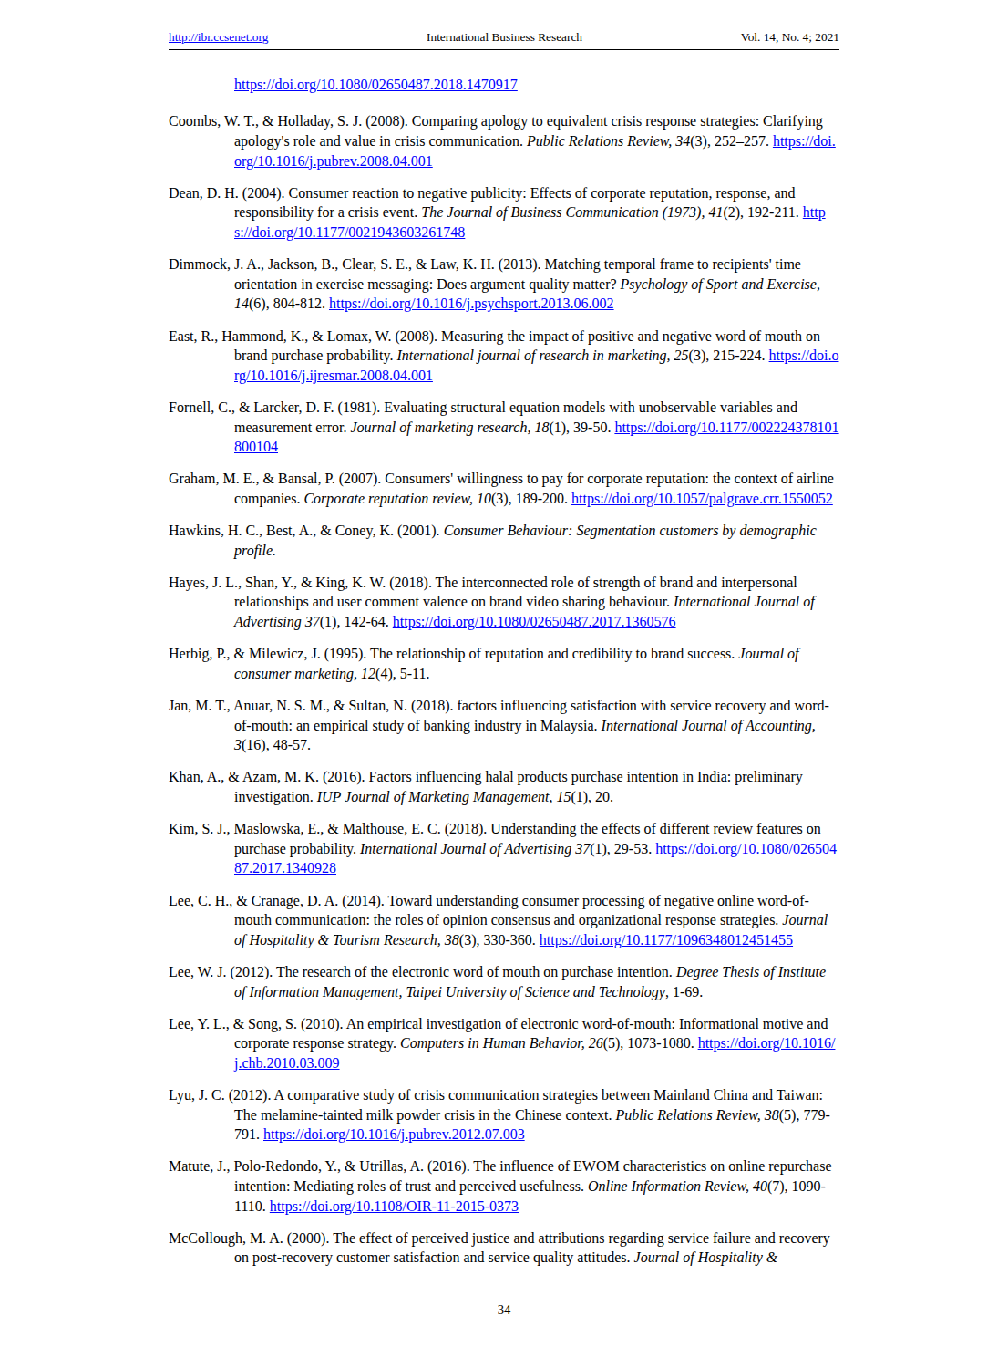http://ibr.ccsenet.org International Business Research Vol. 14, No. 4; 2021
https://doi.org/10.1080/02650487.2018.1470917
Coombs, W. T., & Holladay, S. J. (2008). Comparing apology to equivalent crisis response strategies: Clarifying apology's role and value in crisis communication. Public Relations Review, 34(3), 252–257. https://doi.org/10.1016/j.pubrev.2008.04.001
Dean, D. H. (2004). Consumer reaction to negative publicity: Effects of corporate reputation, response, and responsibility for a crisis event. The Journal of Business Communication (1973), 41(2), 192-211. https://doi.org/10.1177/0021943603261748
Dimmock, J. A., Jackson, B., Clear, S. E., & Law, K. H. (2013). Matching temporal frame to recipients' time orientation in exercise messaging: Does argument quality matter? Psychology of Sport and Exercise, 14(6), 804-812. https://doi.org/10.1016/j.psychsport.2013.06.002
East, R., Hammond, K., & Lomax, W. (2008). Measuring the impact of positive and negative word of mouth on brand purchase probability. International journal of research in marketing, 25(3), 215-224. https://doi.org/10.1016/j.ijresmar.2008.04.001
Fornell, C., & Larcker, D. F. (1981). Evaluating structural equation models with unobservable variables and measurement error. Journal of marketing research, 18(1), 39-50. https://doi.org/10.1177/002224378101800104
Graham, M. E., & Bansal, P. (2007). Consumers' willingness to pay for corporate reputation: the context of airline companies. Corporate reputation review, 10(3), 189-200. https://doi.org/10.1057/palgrave.crr.1550052
Hawkins, H. C., Best, A., & Coney, K. (2001). Consumer Behaviour: Segmentation customers by demographic profile.
Hayes, J. L., Shan, Y., & King, K. W. (2018). The interconnected role of strength of brand and interpersonal relationships and user comment valence on brand video sharing behaviour. International Journal of Advertising 37(1), 142-64. https://doi.org/10.1080/02650487.2017.1360576
Herbig, P., & Milewicz, J. (1995). The relationship of reputation and credibility to brand success. Journal of consumer marketing, 12(4), 5-11.
Jan, M. T., Anuar, N. S. M., & Sultan, N. (2018). factors influencing satisfaction with service recovery and word-of-mouth: an empirical study of banking industry in Malaysia. International Journal of Accounting, 3(16), 48-57.
Khan, A., & Azam, M. K. (2016). Factors influencing halal products purchase intention in India: preliminary investigation. IUP Journal of Marketing Management, 15(1), 20.
Kim, S. J., Maslowska, E., & Malthouse, E. C. (2018). Understanding the effects of different review features on purchase probability. International Journal of Advertising 37(1), 29-53. https://doi.org/10.1080/02650487.2017.1340928
Lee, C. H., & Cranage, D. A. (2014). Toward understanding consumer processing of negative online word-of-mouth communication: the roles of opinion consensus and organizational response strategies. Journal of Hospitality & Tourism Research, 38(3), 330-360. https://doi.org/10.1177/1096348012451455
Lee, W. J. (2012). The research of the electronic word of mouth on purchase intention. Degree Thesis of Institute of Information Management, Taipei University of Science and Technology, 1-69.
Lee, Y. L., & Song, S. (2010). An empirical investigation of electronic word-of-mouth: Informational motive and corporate response strategy. Computers in Human Behavior, 26(5), 1073-1080. https://doi.org/10.1016/j.chb.2010.03.009
Lyu, J. C. (2012). A comparative study of crisis communication strategies between Mainland China and Taiwan: The melamine-tainted milk powder crisis in the Chinese context. Public Relations Review, 38(5), 779-791. https://doi.org/10.1016/j.pubrev.2012.07.003
Matute, J., Polo-Redondo, Y., & Utrillas, A. (2016). The influence of EWOM characteristics on online repurchase intention: Mediating roles of trust and perceived usefulness. Online Information Review, 40(7), 1090-1110. https://doi.org/10.1108/OIR-11-2015-0373
McCollough, M. A. (2000). The effect of perceived justice and attributions regarding service failure and recovery on post-recovery customer satisfaction and service quality attitudes. Journal of Hospitality &
34